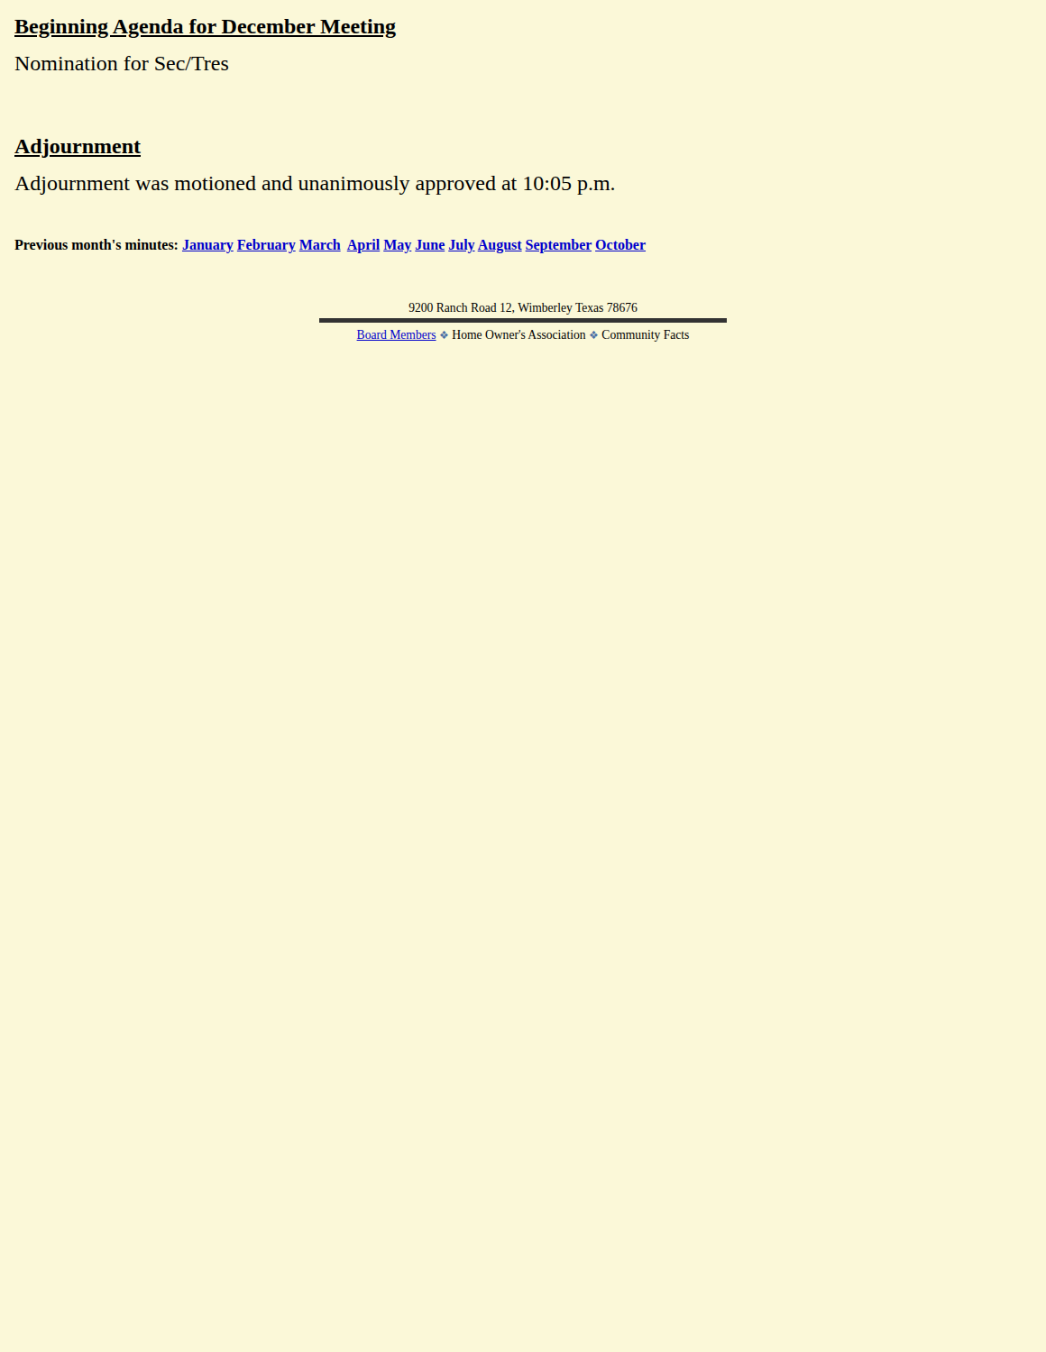Beginning Agenda for December Meeting
Nomination for Sec/Tres
Adjournment
Adjournment was motioned and unanimously approved at 10:05 p.m.
Previous month's minutes: January February March April May June July August September October
9200 Ranch Road 12, Wimberley Texas 78676
Board Members ❖ Home Owner's Association ❖ Community Facts